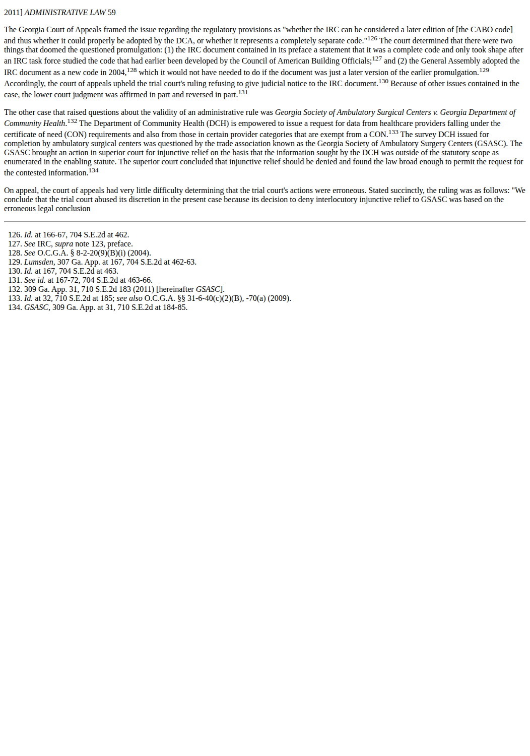2011] ADMINISTRATIVE LAW 59
The Georgia Court of Appeals framed the issue regarding the regulatory provisions as "whether the IRC can be considered a later edition of [the CABO code] and thus whether it could properly be adopted by the DCA, or whether it represents a completely separate code."126 The court determined that there were two things that doomed the questioned promulgation: (1) the IRC document contained in its preface a statement that it was a complete code and only took shape after an IRC task force studied the code that had earlier been developed by the Council of American Building Officials;127 and (2) the General Assembly adopted the IRC document as a new code in 2004,128 which it would not have needed to do if the document was just a later version of the earlier promulgation.129 Accordingly, the court of appeals upheld the trial court's ruling refusing to give judicial notice to the IRC document.130 Because of other issues contained in the case, the lower court judgment was affirmed in part and reversed in part.131
The other case that raised questions about the validity of an administrative rule was Georgia Society of Ambulatory Surgical Centers v. Georgia Department of Community Health.132 The Department of Community Health (DCH) is empowered to issue a request for data from healthcare providers falling under the certificate of need (CON) requirements and also from those in certain provider categories that are exempt from a CON.133 The survey DCH issued for completion by ambulatory surgical centers was questioned by the trade association known as the Georgia Society of Ambulatory Surgery Centers (GSASC). The GSASC brought an action in superior court for injunctive relief on the basis that the information sought by the DCH was outside of the statutory scope as enumerated in the enabling statute. The superior court concluded that injunctive relief should be denied and found the law broad enough to permit the request for the contested information.134
On appeal, the court of appeals had very little difficulty determining that the trial court's actions were erroneous. Stated succinctly, the ruling was as follows: "We conclude that the trial court abused its discretion in the present case because its decision to deny interlocutory injunctive relief to GSASC was based on the erroneous legal conclusion
Id. at 166-67, 704 S.E.2d at 462.
See IRC, supra note 123, preface.
See O.C.G.A. § 8-2-20(9)(B)(i) (2004).
Lumsden, 307 Ga. App. at 167, 704 S.E.2d at 462-63.
Id. at 167, 704 S.E.2d at 463.
See id. at 167-72, 704 S.E.2d at 463-66.
309 Ga. App. 31, 710 S.E.2d 183 (2011) [hereinafter GSASC].
Id. at 32, 710 S.E.2d at 185; see also O.C.G.A. §§ 31-6-40(c)(2)(B), -70(a) (2009).
GSASC, 309 Ga. App. at 31, 710 S.E.2d at 184-85.